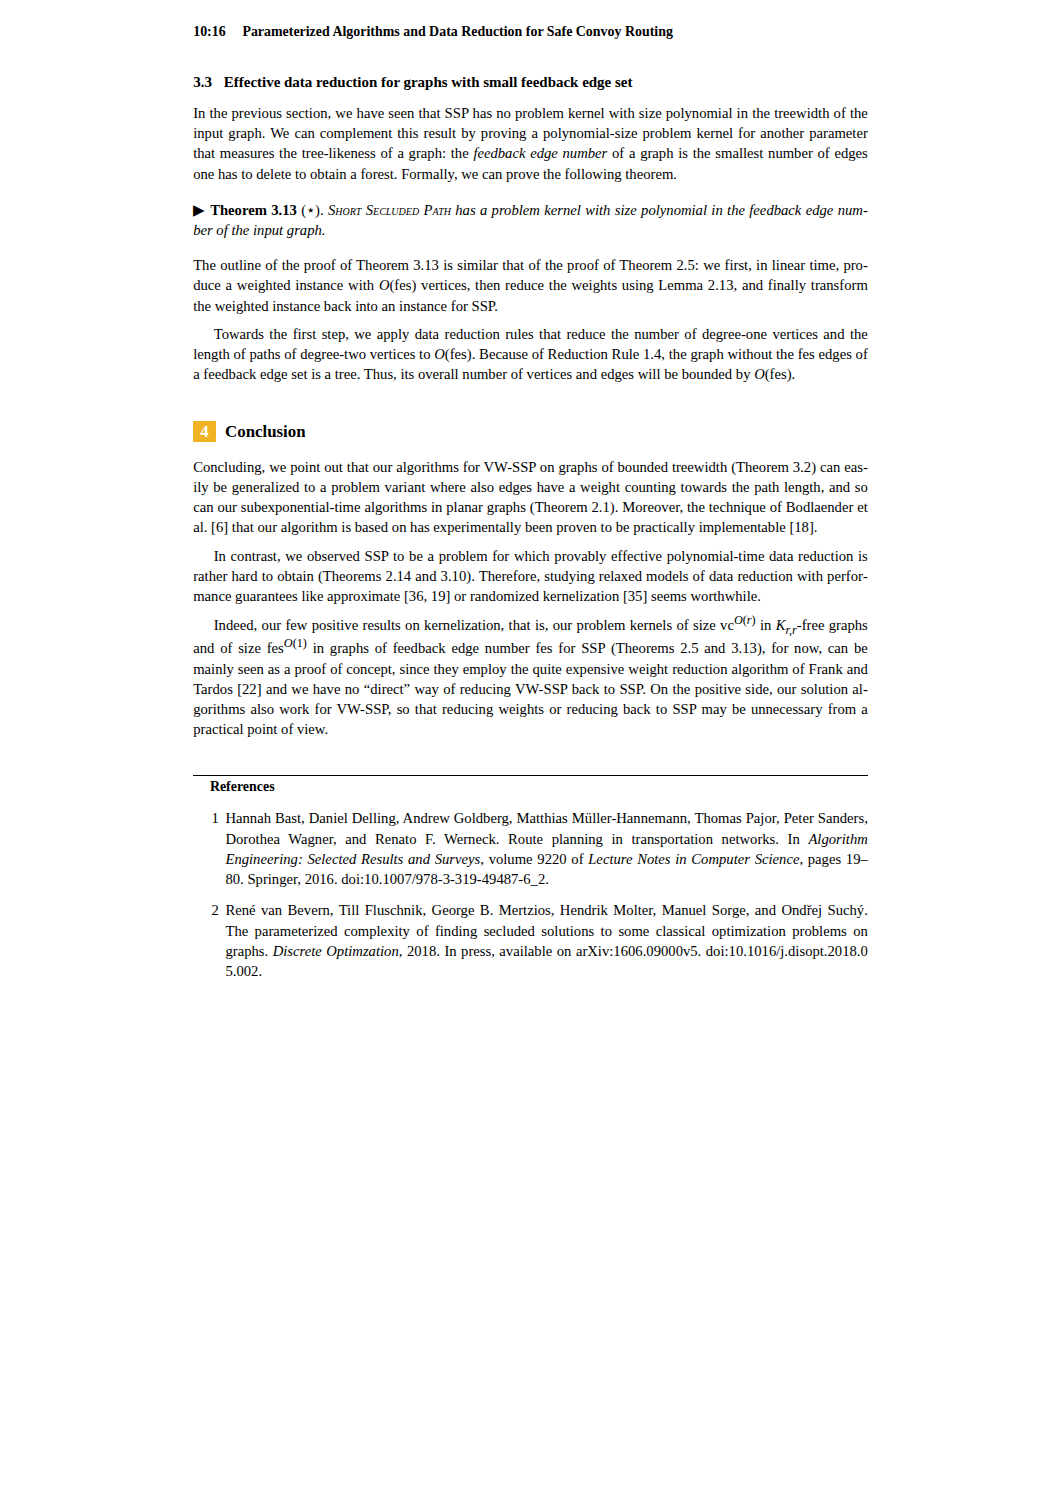10:16 Parameterized Algorithms and Data Reduction for Safe Convoy Routing
3.3 Effective data reduction for graphs with small feedback edge set
In the previous section, we have seen that SSP has no problem kernel with size polynomial in the treewidth of the input graph. We can complement this result by proving a polynomial-size problem kernel for another parameter that measures the tree-likeness of a graph: the feedback edge number of a graph is the smallest number of edges one has to delete to obtain a forest. Formally, we can prove the following theorem.
▶ Theorem 3.13 (⋆). Short Secluded Path has a problem kernel with size polynomial in the feedback edge number of the input graph.
The outline of the proof of Theorem 3.13 is similar that of the proof of Theorem 2.5: we first, in linear time, produce a weighted instance with O(fes) vertices, then reduce the weights using Lemma 2.13, and finally transform the weighted instance back into an instance for SSP.
Towards the first step, we apply data reduction rules that reduce the number of degree-one vertices and the length of paths of degree-two vertices to O(fes). Because of Reduction Rule 1.4, the graph without the fes edges of a feedback edge set is a tree. Thus, its overall number of vertices and edges will be bounded by O(fes).
4 Conclusion
Concluding, we point out that our algorithms for VW-SSP on graphs of bounded treewidth (Theorem 3.2) can easily be generalized to a problem variant where also edges have a weight counting towards the path length, and so can our subexponential-time algorithms in planar graphs (Theorem 2.1). Moreover, the technique of Bodlaender et al. [6] that our algorithm is based on has experimentally been proven to be practically implementable [18].
In contrast, we observed SSP to be a problem for which provably effective polynomial-time data reduction is rather hard to obtain (Theorems 2.14 and 3.10). Therefore, studying relaxed models of data reduction with performance guarantees like approximate [36, 19] or randomized kernelization [35] seems worthwhile.
Indeed, our few positive results on kernelization, that is, our problem kernels of size vcO(r) in Kr,r-free graphs and of size fesO(1) in graphs of feedback edge number fes for SSP (Theorems 2.5 and 3.13), for now, can be mainly seen as a proof of concept, since they employ the quite expensive weight reduction algorithm of Frank and Tardos [22] and we have no “direct” way of reducing VW-SSP back to SSP. On the positive side, our solution algorithms also work for VW-SSP, so that reducing weights or reducing back to SSP may be unnecessary from a practical point of view.
References
Hannah Bast, Daniel Delling, Andrew Goldberg, Matthias Müller-Hannemann, Thomas Pajor, Peter Sanders, Dorothea Wagner, and Renato F. Werneck. Route planning in transportation networks. In Algorithm Engineering: Selected Results and Surveys, volume 9220 of Lecture Notes in Computer Science, pages 19–80. Springer, 2016. doi:10.1007/978-3-319-49487-6_2.
René van Bevern, Till Fluschnik, George B. Mertzios, Hendrik Molter, Manuel Sorge, and Ondřej Suchý. The parameterized complexity of finding secluded solutions to some classical optimization problems on graphs. Discrete Optimzation, 2018. In press, available on arXiv:1606.09000v5. doi:10.1016/j.disopt.2018.05.002.